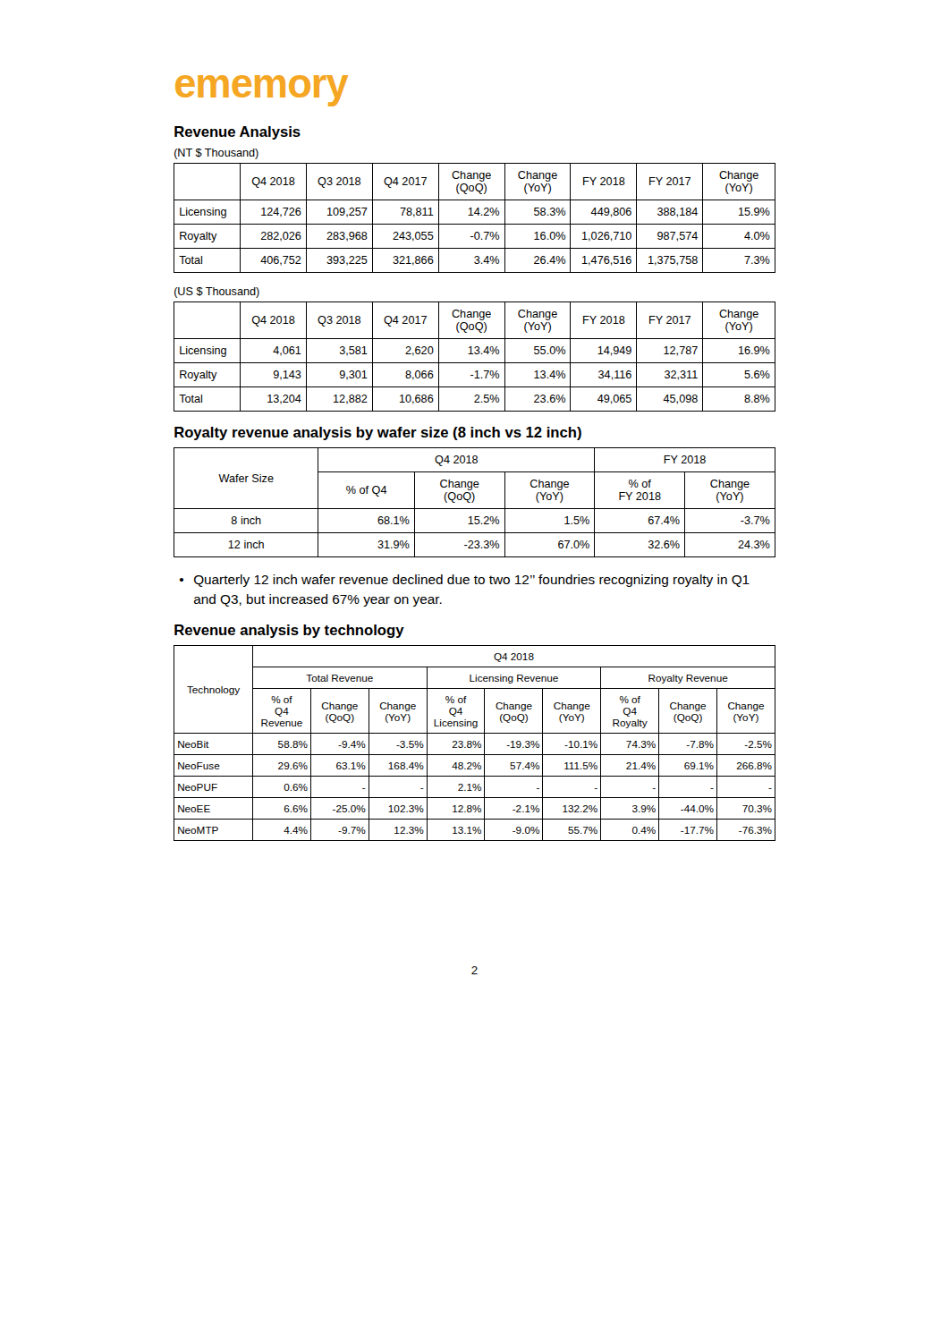ememory
Revenue Analysis
(NT $ Thousand)
| | Q4 2018 | Q3 2018 | Q4 2017 | Change (QoQ) | Change (YoY) | FY 2018 | FY 2017 | Change (YoY) |
| --- | --- | --- | --- | --- | --- | --- | --- | --- |
| Licensing | 124,726 | 109,257 | 78,811 | 14.2% | 58.3% | 449,806 | 388,184 | 15.9% |
| Royalty | 282,026 | 283,968 | 243,055 | -0.7% | 16.0% | 1,026,710 | 987,574 | 4.0% |
| Total | 406,752 | 393,225 | 321,866 | 3.4% | 26.4% | 1,476,516 | 1,375,758 | 7.3% |
(US $ Thousand)
| | Q4 2018 | Q3 2018 | Q4 2017 | Change (QoQ) | Change (YoY) | FY 2018 | FY 2017 | Change (YoY) |
| --- | --- | --- | --- | --- | --- | --- | --- | --- |
| Licensing | 4,061 | 3,581 | 2,620 | 13.4% | 55.0% | 14,949 | 12,787 | 16.9% |
| Royalty | 9,143 | 9,301 | 8,066 | -1.7% | 13.4% | 34,116 | 32,311 | 5.6% |
| Total | 13,204 | 12,882 | 10,686 | 2.5% | 23.6% | 49,065 | 45,098 | 8.8% |
Royalty revenue analysis by wafer size (8 inch vs 12 inch)
| Wafer Size | Q4 2018 | FY 2018 |
| --- | --- | --- |
| % of Q4 | Change (QoQ) | Change (YoY) | % of FY 2018 | Change (YoY) |
| 8 inch | 68.1% | 15.2% | 1.5% | 67.4% | -3.7% |
| 12 inch | 31.9% | -23.3% | 67.0% | 32.6% | 24.3% |
Quarterly 12 inch wafer revenue declined due to two 12’’ foundries recognizing royalty in Q1 and Q3, but increased 67% year on year.
Revenue analysis by technology
| Technology | Q4 2018 |
| --- | --- |
| Total Revenue | Licensing Revenue | Royalty Revenue |
| % of Q4 Revenue | Change (QoQ) | Change (YoY) | % of Q4 Licensing | Change (QoQ) | Change (YoY) | % of Q4 Royalty | Change (QoQ) | Change (YoY) |
| NeoBit | 58.8% | -9.4% | -3.5% | 23.8% | -19.3% | -10.1% | 74.3% | -7.8% | -2.5% |
| NeoFuse | 29.6% | 63.1% | 168.4% | 48.2% | 57.4% | 111.5% | 21.4% | 69.1% | 266.8% |
| NeoPUF | 0.6% | - | - | 2.1% | - | - | - | - | - |
| NeoEE | 6.6% | -25.0% | 102.3% | 12.8% | -2.1% | 132.2% | 3.9% | -44.0% | 70.3% |
| NeoMTP | 4.4% | -9.7% | 12.3% | 13.1% | -9.0% | 55.7% | 0.4% | -17.7% | -76.3% |
2